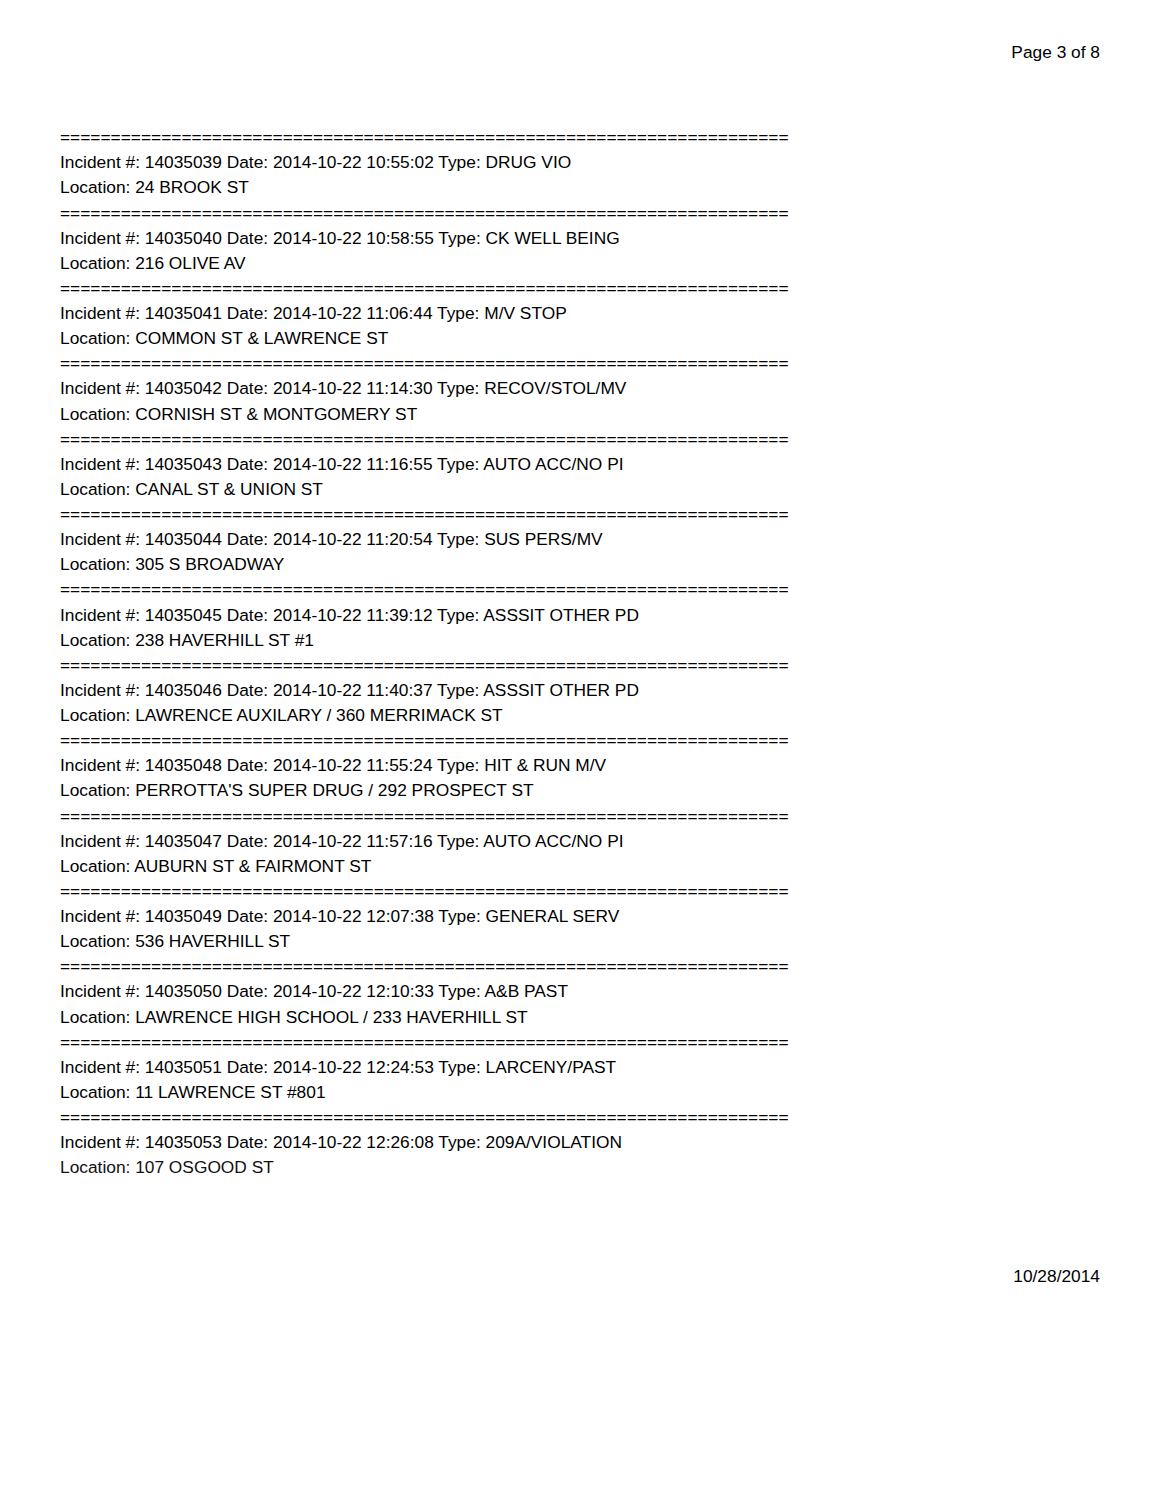Page 3 of 8
========================================================================
Incident #: 14035039 Date: 2014-10-22 10:55:02 Type: DRUG VIO
Location: 24 BROOK ST
========================================================================
Incident #: 14035040 Date: 2014-10-22 10:58:55 Type: CK WELL BEING
Location: 216 OLIVE AV
========================================================================
Incident #: 14035041 Date: 2014-10-22 11:06:44 Type: M/V STOP
Location: COMMON ST & LAWRENCE ST
========================================================================
Incident #: 14035042 Date: 2014-10-22 11:14:30 Type: RECOV/STOL/MV
Location: CORNISH ST & MONTGOMERY ST
========================================================================
Incident #: 14035043 Date: 2014-10-22 11:16:55 Type: AUTO ACC/NO PI
Location: CANAL ST & UNION ST
========================================================================
Incident #: 14035044 Date: 2014-10-22 11:20:54 Type: SUS PERS/MV
Location: 305 S BROADWAY
========================================================================
Incident #: 14035045 Date: 2014-10-22 11:39:12 Type: ASSSIT OTHER PD
Location: 238 HAVERHILL ST #1
========================================================================
Incident #: 14035046 Date: 2014-10-22 11:40:37 Type: ASSSIT OTHER PD
Location: LAWRENCE AUXILARY / 360 MERRIMACK ST
========================================================================
Incident #: 14035048 Date: 2014-10-22 11:55:24 Type: HIT & RUN M/V
Location: PERROTTA'S SUPER DRUG / 292 PROSPECT ST
========================================================================
Incident #: 14035047 Date: 2014-10-22 11:57:16 Type: AUTO ACC/NO PI
Location: AUBURN ST & FAIRMONT ST
========================================================================
Incident #: 14035049 Date: 2014-10-22 12:07:38 Type: GENERAL SERV
Location: 536 HAVERHILL ST
========================================================================
Incident #: 14035050 Date: 2014-10-22 12:10:33 Type: A&B PAST
Location: LAWRENCE HIGH SCHOOL / 233 HAVERHILL ST
========================================================================
Incident #: 14035051 Date: 2014-10-22 12:24:53 Type: LARCENY/PAST
Location: 11 LAWRENCE ST #801
========================================================================
Incident #: 14035053 Date: 2014-10-22 12:26:08 Type: 209A/VIOLATION
Location: 107 OSGOOD ST
10/28/2014